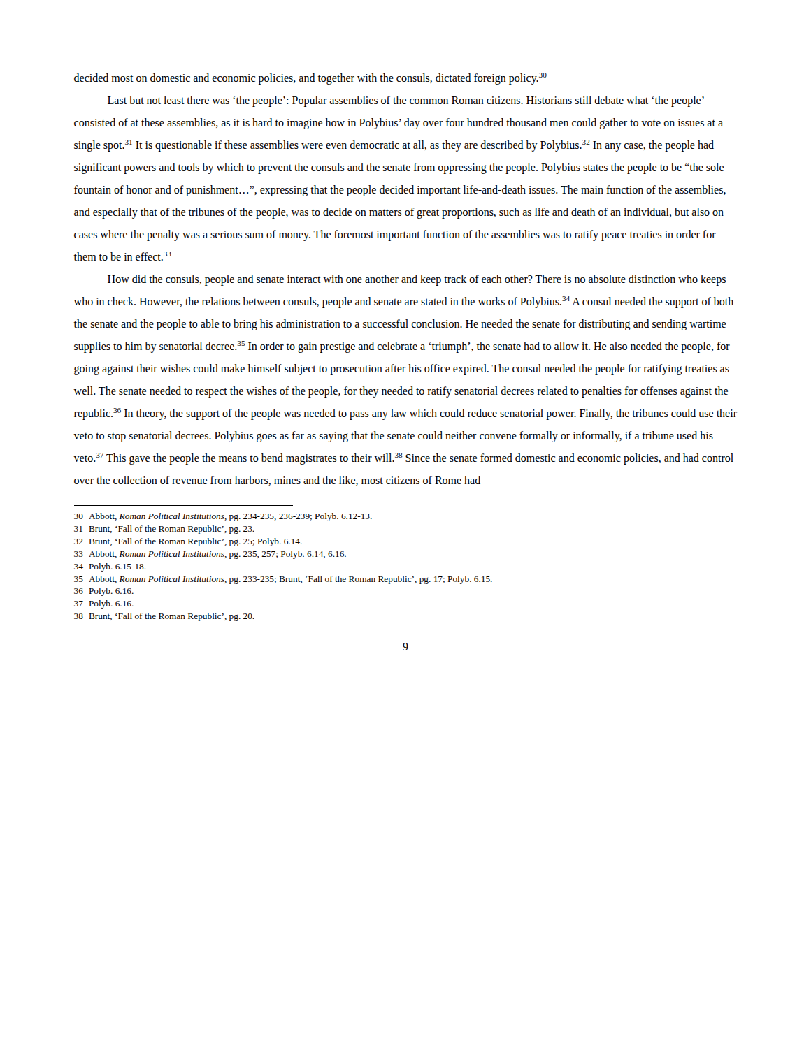decided most on domestic and economic policies, and together with the consuls, dictated foreign policy.30
Last but not least there was ‘the people’: Popular assemblies of the common Roman citizens. Historians still debate what ‘the people’ consisted of at these assemblies, as it is hard to imagine how in Polybius’ day over four hundred thousand men could gather to vote on issues at a single spot.31 It is questionable if these assemblies were even democratic at all, as they are described by Polybius.32 In any case, the people had significant powers and tools by which to prevent the consuls and the senate from oppressing the people. Polybius states the people to be “the sole fountain of honor and of punishment…”, expressing that the people decided important life-and-death issues. The main function of the assemblies, and especially that of the tribunes of the people, was to decide on matters of great proportions, such as life and death of an individual, but also on cases where the penalty was a serious sum of money. The foremost important function of the assemblies was to ratify peace treaties in order for them to be in effect.33
How did the consuls, people and senate interact with one another and keep track of each other? There is no absolute distinction who keeps who in check. However, the relations between consuls, people and senate are stated in the works of Polybius.34 A consul needed the support of both the senate and the people to able to bring his administration to a successful conclusion. He needed the senate for distributing and sending wartime supplies to him by senatorial decree.35 In order to gain prestige and celebrate a ‘triumph’, the senate had to allow it. He also needed the people, for going against their wishes could make himself subject to prosecution after his office expired. The consul needed the people for ratifying treaties as well. The senate needed to respect the wishes of the people, for they needed to ratify senatorial decrees related to penalties for offenses against the republic.36 In theory, the support of the people was needed to pass any law which could reduce senatorial power. Finally, the tribunes could use their veto to stop senatorial decrees. Polybius goes as far as saying that the senate could neither convene formally or informally, if a tribune used his veto.37 This gave the people the means to bend magistrates to their will.38 Since the senate formed domestic and economic policies, and had control over the collection of revenue from harbors, mines and the like, most citizens of Rome had
30 Abbott, Roman Political Institutions, pg. 234-235, 236-239; Polyb. 6.12-13.
31 Brunt, ‘Fall of the Roman Republic’, pg. 23.
32 Brunt, ‘Fall of the Roman Republic’, pg. 25; Polyb. 6.14.
33 Abbott, Roman Political Institutions, pg. 235, 257; Polyb. 6.14, 6.16.
34 Polyb. 6.15-18.
35 Abbott, Roman Political Institutions, pg. 233-235; Brunt, ‘Fall of the Roman Republic’, pg. 17; Polyb. 6.15.
36 Polyb. 6.16.
37 Polyb. 6.16.
38 Brunt, ‘Fall of the Roman Republic’, pg. 20.
– 9 –